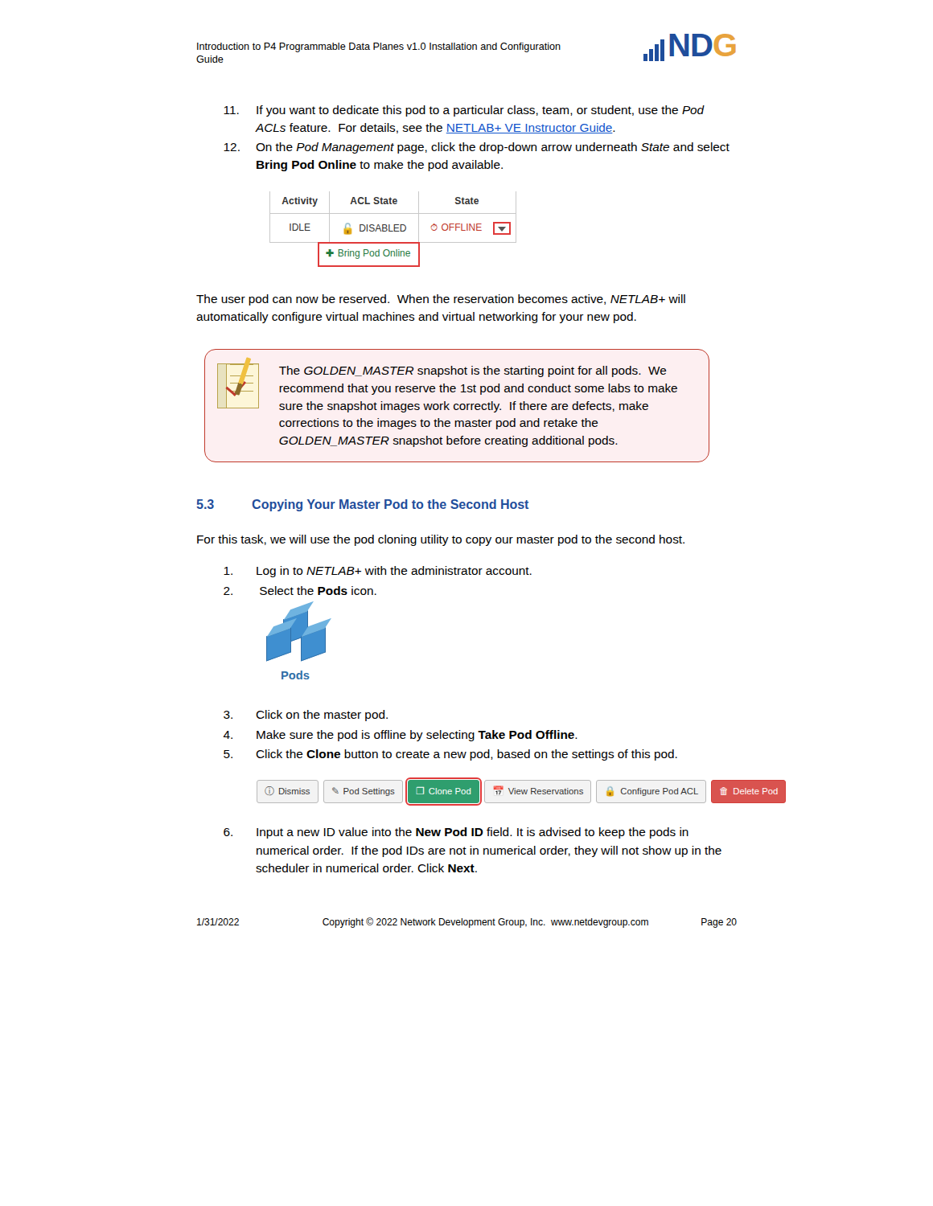Introduction to P4 Programmable Data Planes v1.0 Installation and Configuration Guide
NDG
11. If you want to dedicate this pod to a particular class, team, or student, use the Pod ACLs feature. For details, see the NETLAB+ VE Instructor Guide.
12. On the Pod Management page, click the drop-down arrow underneath State and select Bring Pod Online to make the pod available.
| Activity | ACL State | State |
| --- | --- | --- |
| IDLE | 🔓 DISABLED | ⏱ OFFLINE |
✚Bring Pod Online
The user pod can now be reserved. When the reservation becomes active, NETLAB+ will automatically configure virtual machines and virtual networking for your new pod.
The GOLDEN_MASTER snapshot is the starting point for all pods. We recommend that you reserve the 1st pod and conduct some labs to make sure the snapshot images work correctly. If there are defects, make corrections to the images to the master pod and retake the GOLDEN_MASTER snapshot before creating additional pods.
5.3 Copying Your Master Pod to the Second Host
For this task, we will use the pod cloning utility to copy our master pod to the second host.
1. Log in to NETLAB+ with the administrator account.
2. Select the Pods icon.
Pods
3. Click on the master pod.
4. Make sure the pod is offline by selecting Take Pod Offline.
5. Click the Clone button to create a new pod, based on the settings of this pod.
ⓘDismiss ✎Pod Settings ❐Clone Pod 📅View Reservations 🔒Configure Pod ACL 🗑Delete Pod
6. Input a new ID value into the New Pod ID field. It is advised to keep the pods in numerical order. If the pod IDs are not in numerical order, they will not show up in the scheduler in numerical order. Click Next.
1/31/2022
Copyright © 2022 Network Development Group, Inc. www.netdevgroup.com
Page 20